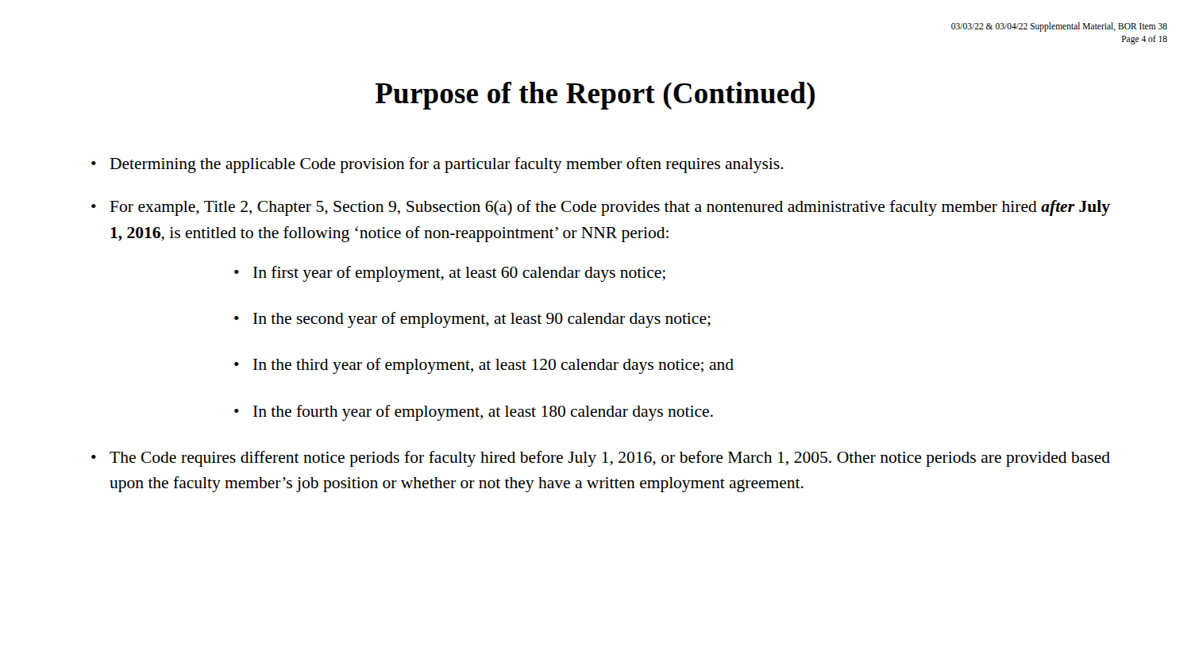03/03/22 & 03/04/22 Supplemental Material, BOR Item 38
Page 4 of 18
Purpose of the Report (Continued)
• Determining the applicable Code provision for a particular faculty member often requires analysis.
• For example, Title 2, Chapter 5, Section 9, Subsection 6(a) of the Code provides that a nontenured administrative faculty member hired after July 1, 2016, is entitled to the following ‘notice of non-reappointment’ or NNR period:
• In first year of employment, at least 60 calendar days notice;
• In the second year of employment, at least 90 calendar days notice;
• In the third year of employment, at least 120 calendar days notice; and
• In the fourth year of employment, at least 180 calendar days notice.
• The Code requires different notice periods for faculty hired before July 1, 2016, or before March 1, 2005. Other notice periods are provided based upon the faculty member’s job position or whether or not they have a written employment agreement.